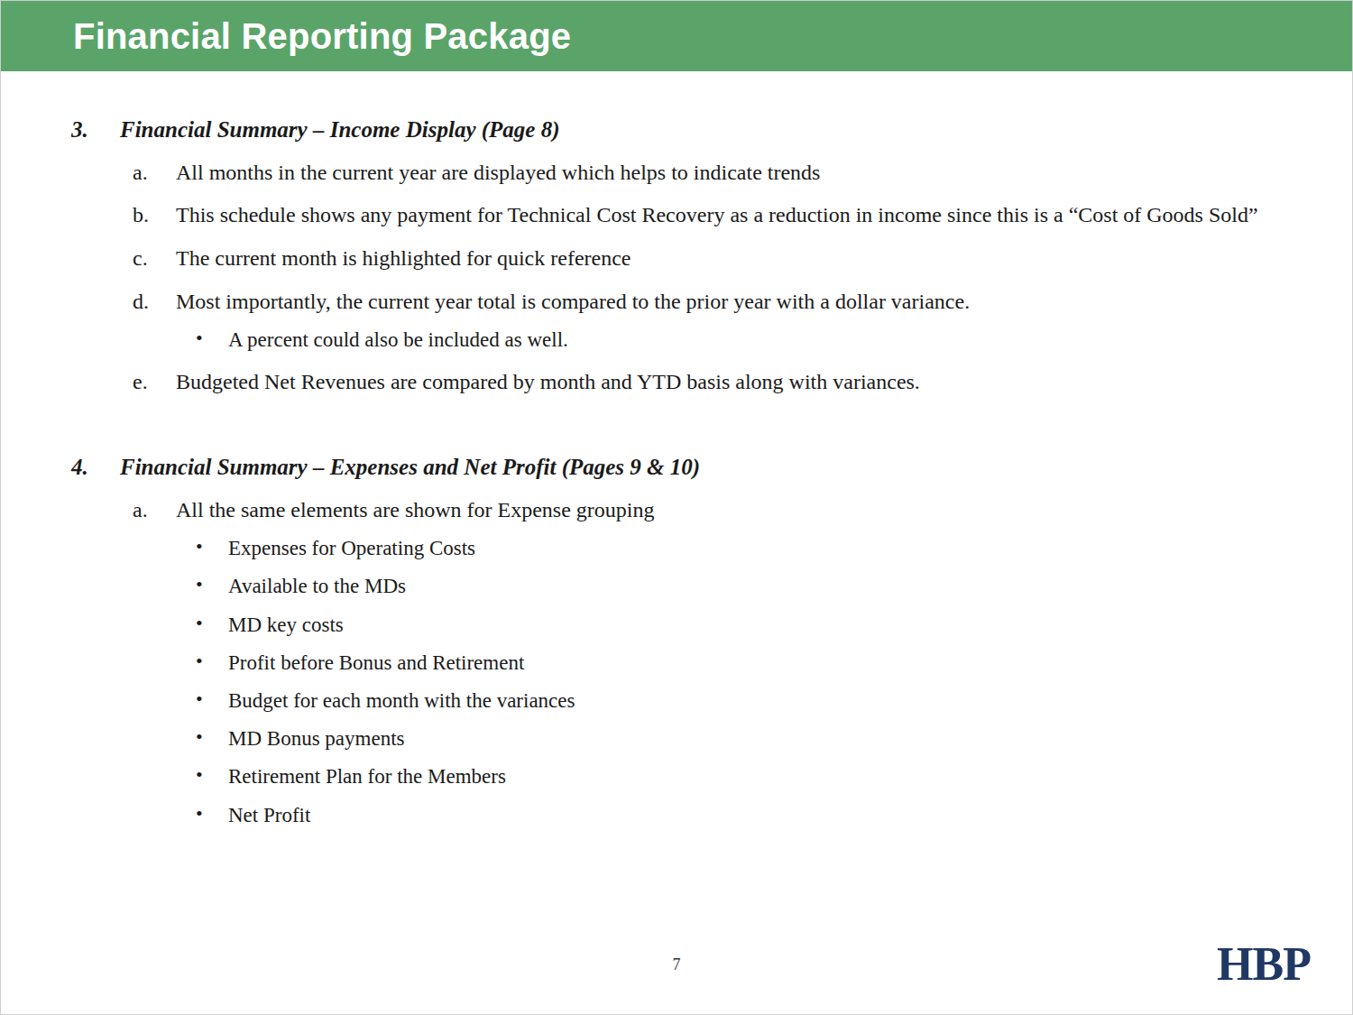Financial Reporting Package
3. Financial Summary – Income Display (Page 8)
a. All months in the current year are displayed which helps to indicate trends
b. This schedule shows any payment for Technical Cost Recovery as a reduction in income since this is a “Cost of Goods Sold”
c. The current month is highlighted for quick reference
d. Most importantly, the current year total is compared to the prior year with a dollar variance.
A percent could also be included as well.
e. Budgeted Net Revenues are compared by month and YTD basis along with variances.
4. Financial Summary – Expenses and Net Profit (Pages 9 & 10)
a. All the same elements are shown for Expense grouping
Expenses for Operating Costs
Available to the MDs
MD key costs
Profit before Bonus and Retirement
Budget for each month with the variances
MD Bonus payments
Retirement Plan for the Members
Net Profit
7
HBP